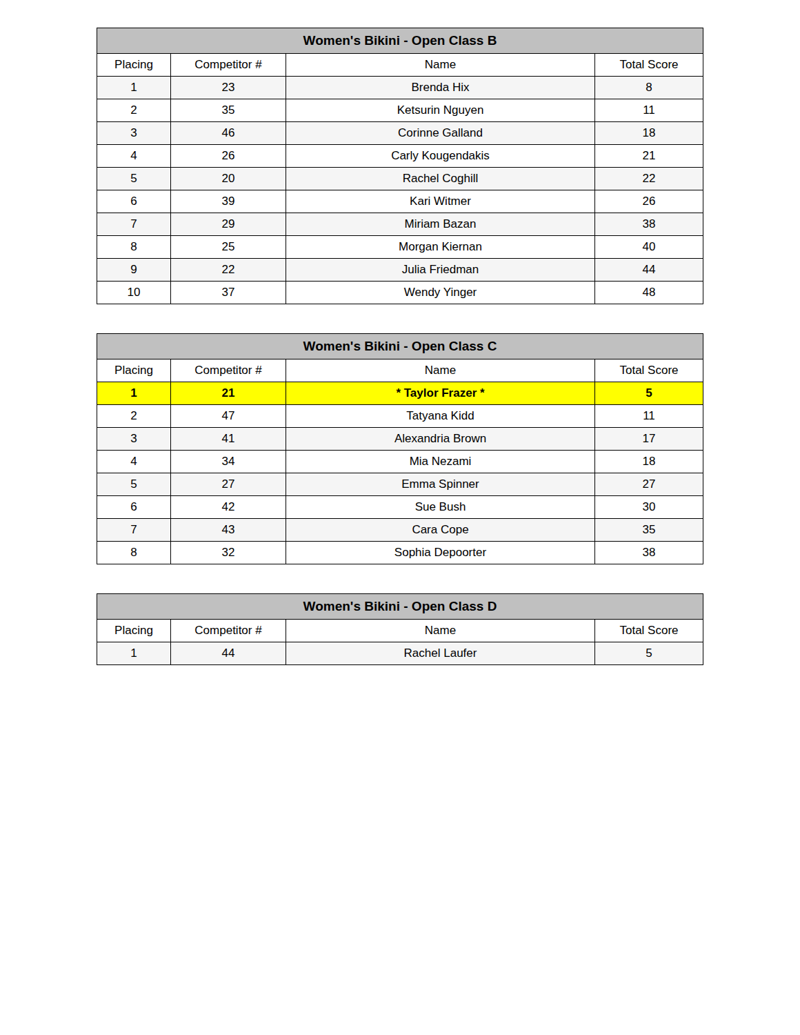Women's Bikini - Open Class B
| Placing | Competitor # | Name | Total Score |
| --- | --- | --- | --- |
| 1 | 23 | Brenda Hix | 8 |
| 2 | 35 | Ketsurin Nguyen | 11 |
| 3 | 46 | Corinne Galland | 18 |
| 4 | 26 | Carly Kougendakis | 21 |
| 5 | 20 | Rachel Coghill | 22 |
| 6 | 39 | Kari Witmer | 26 |
| 7 | 29 | Miriam Bazan | 38 |
| 8 | 25 | Morgan Kiernan | 40 |
| 9 | 22 | Julia Friedman | 44 |
| 10 | 37 | Wendy Yinger | 48 |
Women's Bikini - Open Class C
| Placing | Competitor # | Name | Total Score |
| --- | --- | --- | --- |
| 1 | 21 | * Taylor Frazer * | 5 |
| 2 | 47 | Tatyana Kidd | 11 |
| 3 | 41 | Alexandria Brown | 17 |
| 4 | 34 | Mia Nezami | 18 |
| 5 | 27 | Emma Spinner | 27 |
| 6 | 42 | Sue Bush | 30 |
| 7 | 43 | Cara Cope | 35 |
| 8 | 32 | Sophia Depoorter | 38 |
Women's Bikini - Open Class D
| Placing | Competitor # | Name | Total Score |
| --- | --- | --- | --- |
| 1 | 44 | Rachel Laufer | 5 |